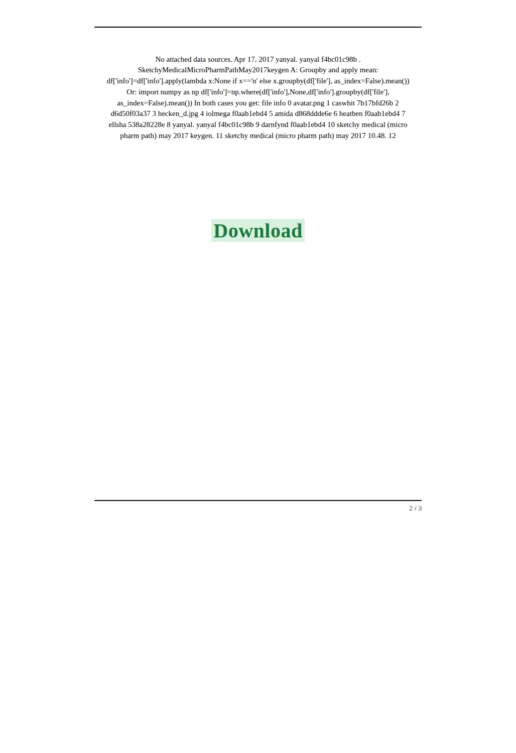No attached data sources. Apr 17, 2017 yanyal. yanyal f4bc01c98b . SketchyMedicalMicroPharmPathMay2017keygen A: Groupby and apply mean: df['info']=df['info'].apply(lambda x:None if x=='n' else x.groupby(df['file'], as_index=False).mean()) Or: import numpy as np df['info']=np.where(df['info'],None,df['info'].groupby(df['file'], as_index=False).mean()) In both cases you get: file info 0 avatar.png 1 caswhit 7b17bfd26b 2 d6d50f03a37 3 hecken_d.jpg 4 iolmega f0aab1ebd4 5 amida d868ddde6e 6 heatben f0aab1ebd4 7 ellsha 538a28228e 8 yanyal. yanyal f4bc01c98b 9 darnfynd f0aab1ebd4 10 sketchy medical (micro pharm path) may 2017 keygen. 11 sketchy medical (micro pharm path) may 2017 10.48. 12
Download
2 / 3